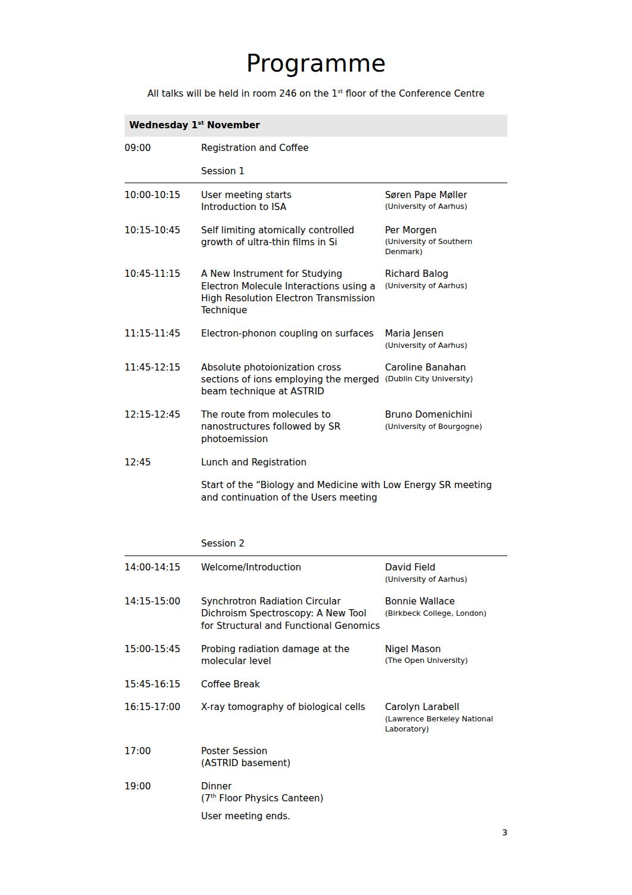Programme
All talks will be held in room 246 on the 1st floor of the Conference Centre
| Wednesday 1 st November |
| 09:00 | Registration and Coffee | |
| | Session 1 | |
| 10:00-10:15 | User meeting starts Introduction to ISA | Søren Pape Møller (University of Aarhus) |
| 10:15-10:45 | Self limiting atomically controlled growth of ultra-thin films in Si | Per Morgen (University of Southern Denmark) |
| 10:45-11:15 | A New Instrument for Studying Electron Molecule Interactions using a High Resolution Electron Transmission Technique | Richard Balog (University of Aarhus) |
| 11:15-11:45 | Electron-phonon coupling on surfaces | Maria Jensen (University of Aarhus) |
| 11:45-12:15 | Absolute photoionization cross sections of ions employing the merged beam technique at ASTRID | Caroline Banahan (Dublin City University) |
| 12:15-12:45 | The route from molecules to nanostructures followed by SR photoemission | Bruno Domenichini (University of Bourgogne) |
| 12:45 | Lunch and Registration | |
| | Start of the “Biology and Medicine with Low Energy SR meeting and continuation of the Users meeting |
| | Session 2 | |
| 14:00-14:15 | Welcome/Introduction | David Field (University of Aarhus) |
| 14:15-15:00 | Synchrotron Radiation Circular Dichroism Spectroscopy: A New Tool for Structural and Functional Genomics | Bonnie Wallace (Birkbeck College, London) |
| 15:00-15:45 | Probing radiation damage at the molecular level | Nigel Mason (The Open University) |
| 15:45-16:15 | Coffee Break | |
| 16:15-17:00 | X-ray tomography of biological cells | Carolyn Larabell (Lawrence Berkeley National Laboratory) |
| 17:00 | Poster Session (ASTRID basement) | |
| 19:00 | Dinner (7 th Floor Physics Canteen) | |
| | User meeting ends. | |
3